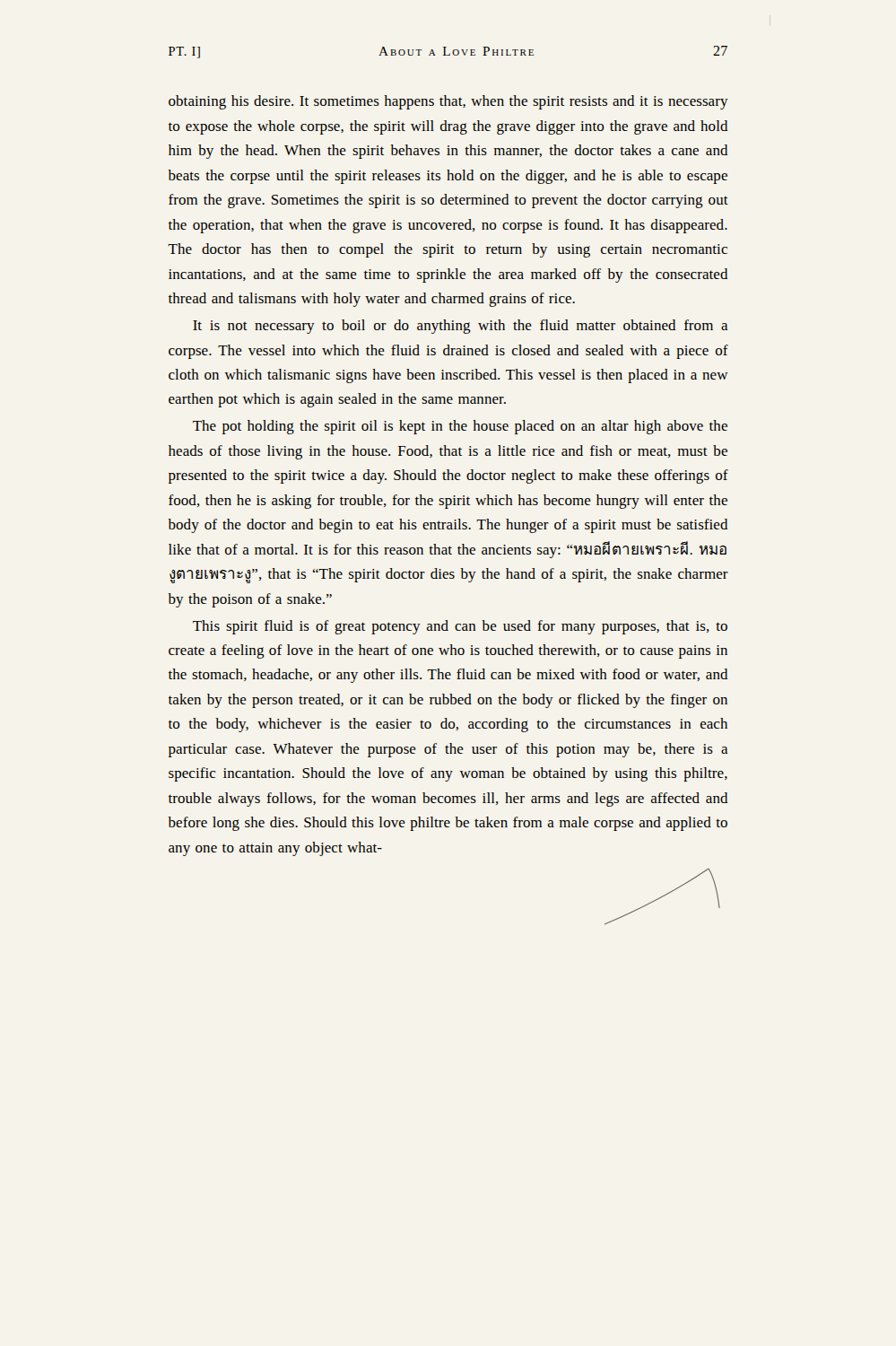|
PT. I] About a Love Philtre 27
obtaining his desire. It sometimes happens that, when the spirit resists and it is necessary to expose the whole corpse, the spirit will drag the grave digger into the grave and hold him by the head. When the spirit behaves in this manner, the doctor takes a cane and beats the corpse until the spirit releases its hold on the digger, and he is able to escape from the grave. Sometimes the spirit is so determined to prevent the doctor carrying out the operation, that when the grave is uncovered, no corpse is found. It has disappeared. The doctor has then to compel the spirit to return by using certain necromantic incantations, and at the same time to sprinkle the area marked off by the consecrated thread and talismans with holy water and charmed grains of rice.
It is not necessary to boil or do anything with the fluid matter obtained from a corpse. The vessel into which the fluid is drained is closed and sealed with a piece of cloth on which talismanic signs have been inscribed. This vessel is then placed in a new earthen pot which is again sealed in the same manner.
The pot holding the spirit oil is kept in the house placed on an altar high above the heads of those living in the house. Food, that is a little rice and fish or meat, must be presented to the spirit twice a day. Should the doctor neglect to make these offerings of food, then he is asking for trouble, for the spirit which has become hungry will enter the body of the doctor and begin to eat his entrails. The hunger of a spirit must be satisfied like that of a mortal. It is for this reason that the ancients say: “หมอผีตายเพราะผี. หมองูตายเพราะงู”, that is “The spirit doctor dies by the hand of a spirit, the snake charmer by the poison of a snake.”
This spirit fluid is of great potency and can be used for many purposes, that is, to create a feeling of love in the heart of one who is touched therewith, or to cause pains in the stomach, headache, or any other ills. The fluid can be mixed with food or water, and taken by the person treated, or it can be rubbed on the body or flicked by the finger on to the body, whichever is the easier to do, according to the circumstances in each particular case. Whatever the purpose of the user of this potion may be, there is a specific incantation. Should the love of any woman be obtained by using this philtre, trouble always follows, for the woman becomes ill, her arms and legs are affected and before long she dies. Should this love philtre be taken from a male corpse and applied to any one to attain any object what-